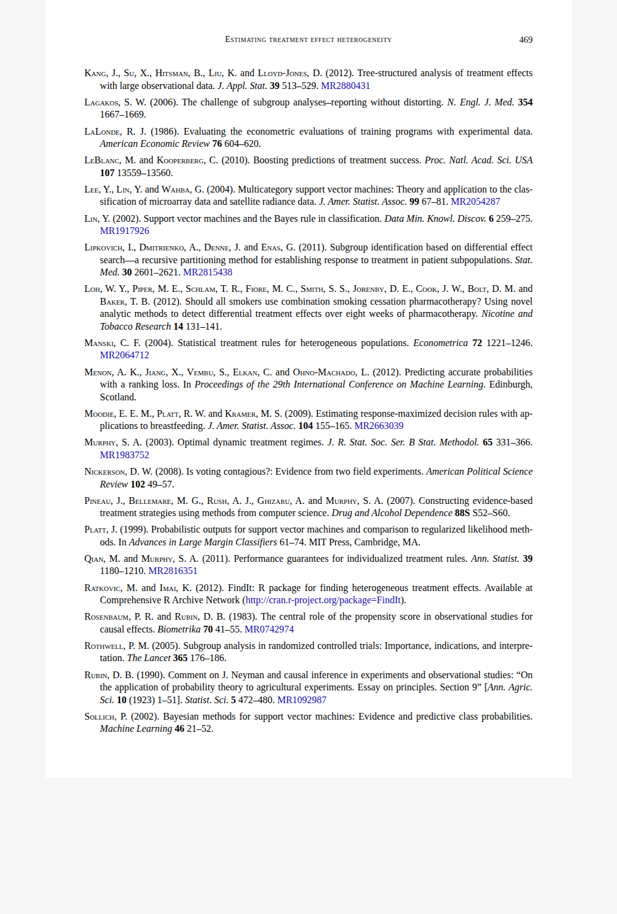Estimating treatment effect heterogeneity 469
Kang, J., Su, X., Hitsman, B., Liu, K. and Lloyd-Jones, D. (2012). Tree-structured analysis of treatment effects with large observational data. J. Appl. Stat. 39 513–529. MR2880431
Lagakos, S. W. (2006). The challenge of subgroup analyses–reporting without distorting. N. Engl. J. Med. 354 1667–1669.
LaLonde, R. J. (1986). Evaluating the econometric evaluations of training programs with experimental data. American Economic Review 76 604–620.
LeBlanc, M. and Kooperberg, C. (2010). Boosting predictions of treatment success. Proc. Natl. Acad. Sci. USA 107 13559–13560.
Lee, Y., Lin, Y. and Wahba, G. (2004). Multicategory support vector machines: Theory and application to the classification of microarray data and satellite radiance data. J. Amer. Statist. Assoc. 99 67–81. MR2054287
Lin, Y. (2002). Support vector machines and the Bayes rule in classification. Data Min. Knowl. Discov. 6 259–275. MR1917926
Lipkovich, I., Dmitrienko, A., Denne, J. and Enas, G. (2011). Subgroup identification based on differential effect search—a recursive partitioning method for establishing response to treatment in patient subpopulations. Stat. Med. 30 2601–2621. MR2815438
Loh, W. Y., Piper, M. E., Schlam, T. R., Fiore, M. C., Smith, S. S., Jorenby, D. E., Cook, J. W., Bolt, D. M. and Baker, T. B. (2012). Should all smokers use combination smoking cessation pharmacotherapy? Using novel analytic methods to detect differential treatment effects over eight weeks of pharmacotherapy. Nicotine and Tobacco Research 14 131–141.
Manski, C. F. (2004). Statistical treatment rules for heterogeneous populations. Econometrica 72 1221–1246. MR2064712
Menon, A. K., Jiang, X., Vembu, S., Elkan, C. and Ohno-Machado, L. (2012). Predicting accurate probabilities with a ranking loss. In Proceedings of the 29th International Conference on Machine Learning. Edinburgh, Scotland.
Moodie, E. E. M., Platt, R. W. and Kramer, M. S. (2009). Estimating response-maximized decision rules with applications to breastfeeding. J. Amer. Statist. Assoc. 104 155–165. MR2663039
Murphy, S. A. (2003). Optimal dynamic treatment regimes. J. R. Stat. Soc. Ser. B Stat. Methodol. 65 331–366. MR1983752
Nickerson, D. W. (2008). Is voting contagious?: Evidence from two field experiments. American Political Science Review 102 49–57.
Pineau, J., Bellemare, M. G., Rush, A. J., Ghizaru, A. and Murphy, S. A. (2007). Constructing evidence-based treatment strategies using methods from computer science. Drug and Alcohol Dependence 88S S52–S60.
Platt, J. (1999). Probabilistic outputs for support vector machines and comparison to regularized likelihood methods. In Advances in Large Margin Classifiers 61–74. MIT Press, Cambridge, MA.
Qian, M. and Murphy, S. A. (2011). Performance guarantees for individualized treatment rules. Ann. Statist. 39 1180–1210. MR2816351
Ratkovic, M. and Imai, K. (2012). FindIt: R package for finding heterogeneous treatment effects. Available at Comprehensive R Archive Network (http://cran.r-project.org/package=FindIt).
Rosenbaum, P. R. and Rubin, D. B. (1983). The central role of the propensity score in observational studies for causal effects. Biometrika 70 41–55. MR0742974
Rothwell, P. M. (2005). Subgroup analysis in randomized controlled trials: Importance, indications, and interpretation. The Lancet 365 176–186.
Rubin, D. B. (1990). Comment on J. Neyman and causal inference in experiments and observational studies: “On the application of probability theory to agricultural experiments. Essay on principles. Section 9” [Ann. Agric. Sci. 10 (1923) 1–51]. Statist. Sci. 5 472–480. MR1092987
Sollich, P. (2002). Bayesian methods for support vector machines: Evidence and predictive class probabilities. Machine Learning 46 21–52.